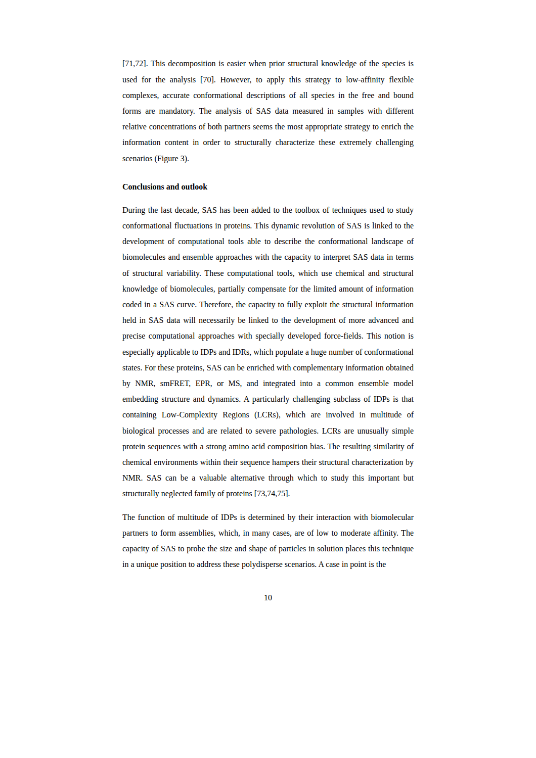[71,72]. This decomposition is easier when prior structural knowledge of the species is used for the analysis [70]. However, to apply this strategy to low-affinity flexible complexes, accurate conformational descriptions of all species in the free and bound forms are mandatory. The analysis of SAS data measured in samples with different relative concentrations of both partners seems the most appropriate strategy to enrich the information content in order to structurally characterize these extremely challenging scenarios (Figure 3).
Conclusions and outlook
During the last decade, SAS has been added to the toolbox of techniques used to study conformational fluctuations in proteins. This dynamic revolution of SAS is linked to the development of computational tools able to describe the conformational landscape of biomolecules and ensemble approaches with the capacity to interpret SAS data in terms of structural variability. These computational tools, which use chemical and structural knowledge of biomolecules, partially compensate for the limited amount of information coded in a SAS curve. Therefore, the capacity to fully exploit the structural information held in SAS data will necessarily be linked to the development of more advanced and precise computational approaches with specially developed force-fields. This notion is especially applicable to IDPs and IDRs, which populate a huge number of conformational states. For these proteins, SAS can be enriched with complementary information obtained by NMR, smFRET, EPR, or MS, and integrated into a common ensemble model embedding structure and dynamics. A particularly challenging subclass of IDPs is that containing Low-Complexity Regions (LCRs), which are involved in multitude of biological processes and are related to severe pathologies. LCRs are unusually simple protein sequences with a strong amino acid composition bias. The resulting similarity of chemical environments within their sequence hampers their structural characterization by NMR. SAS can be a valuable alternative through which to study this important but structurally neglected family of proteins [73,74,75].
The function of multitude of IDPs is determined by their interaction with biomolecular partners to form assemblies, which, in many cases, are of low to moderate affinity. The capacity of SAS to probe the size and shape of particles in solution places this technique in a unique position to address these polydisperse scenarios. A case in point is the
10